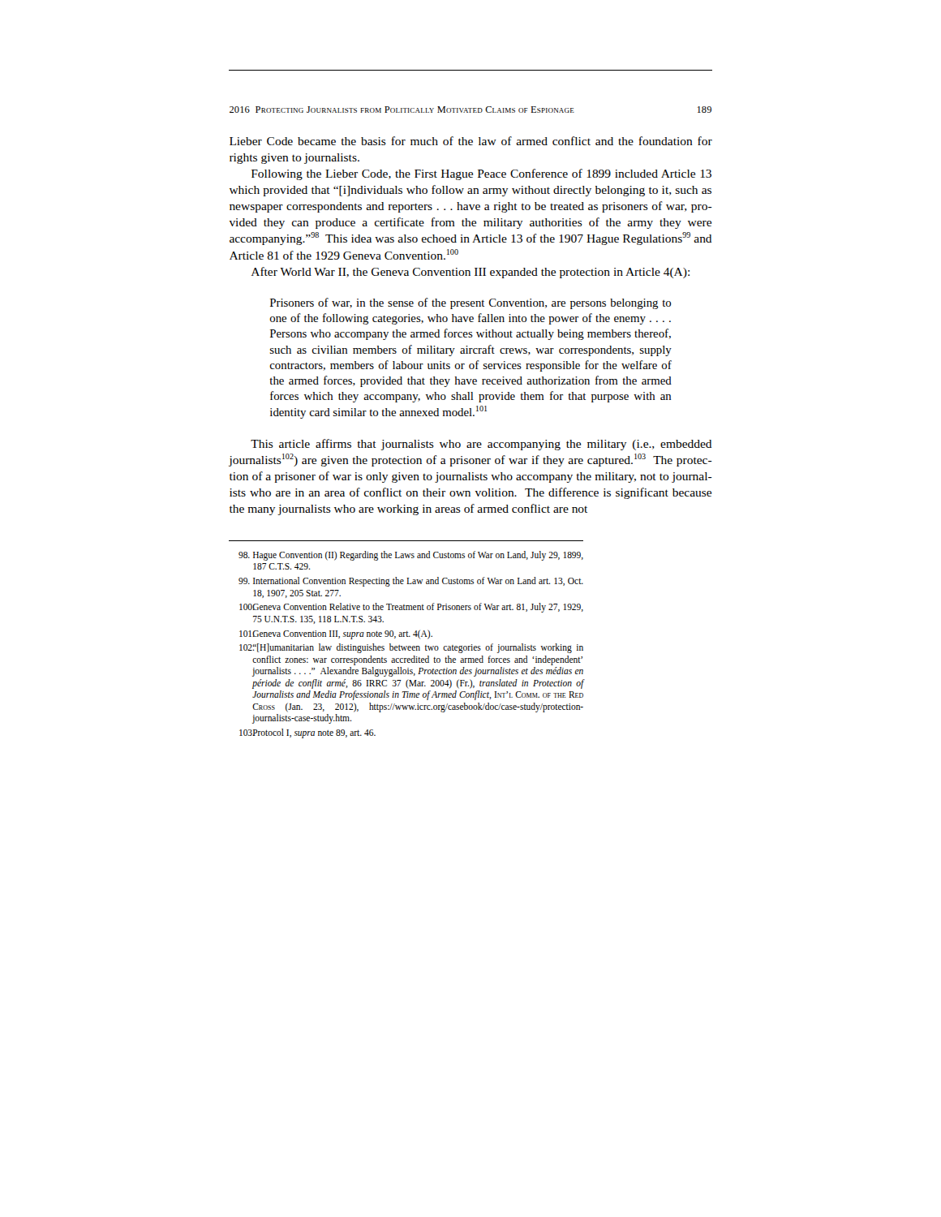2016 Protecting Journalists from Politically Motivated Claims of Espionage 189
Lieber Code became the basis for much of the law of armed conflict and the foundation for rights given to journalists.
Following the Lieber Code, the First Hague Peace Conference of 1899 included Article 13 which provided that “[i]ndividuals who follow an army without directly belonging to it, such as newspaper correspondents and reporters . . . have a right to be treated as prisoners of war, provided they can produce a certificate from the military authorities of the army they were accompanying.”98 This idea was also echoed in Article 13 of the 1907 Hague Regulations99 and Article 81 of the 1929 Geneva Convention.100
After World War II, the Geneva Convention III expanded the protection in Article 4(A):
Prisoners of war, in the sense of the present Convention, are persons belonging to one of the following categories, who have fallen into the power of the enemy . . . . Persons who accompany the armed forces without actually being members thereof, such as civilian members of military aircraft crews, war correspondents, supply contractors, members of labour units or of services responsible for the welfare of the armed forces, provided that they have received authorization from the armed forces which they accompany, who shall provide them for that purpose with an identity card similar to the annexed model.101
This article affirms that journalists who are accompanying the military (i.e., embedded journalists102) are given the protection of a prisoner of war if they are captured.103 The protection of a prisoner of war is only given to journalists who accompany the military, not to journalists who are in an area of conflict on their own volition. The difference is significant because the many journalists who are working in areas of armed conflict are not
Hague Convention (II) Regarding the Laws and Customs of War on Land, July 29, 1899, 187 C.T.S. 429.
International Convention Respecting the Law and Customs of War on Land art. 13, Oct. 18, 1907, 205 Stat. 277.
Geneva Convention Relative to the Treatment of Prisoners of War art. 81, July 27, 1929, 75 U.N.T.S. 135, 118 L.N.T.S. 343.
Geneva Convention III, supra note 90, art. 4(A).
“[H]umanitarian law distinguishes between two categories of journalists working in conflict zones: war correspondents accredited to the armed forces and ‘independent’ journalists . . . .” Alexandre Balguygallois, Protection des journalistes et des médias en période de conflit armé, 86 IRRC 37 (Mar. 2004) (Fr.), translated in Protection of Journalists and Media Professionals in Time of Armed Conflict, Int’l Comm. of the Red Cross (Jan. 23, 2012), https://www.icrc.org/casebook/doc/case-study/protection-journalists-case-study.htm.
Protocol I, supra note 89, art. 46.